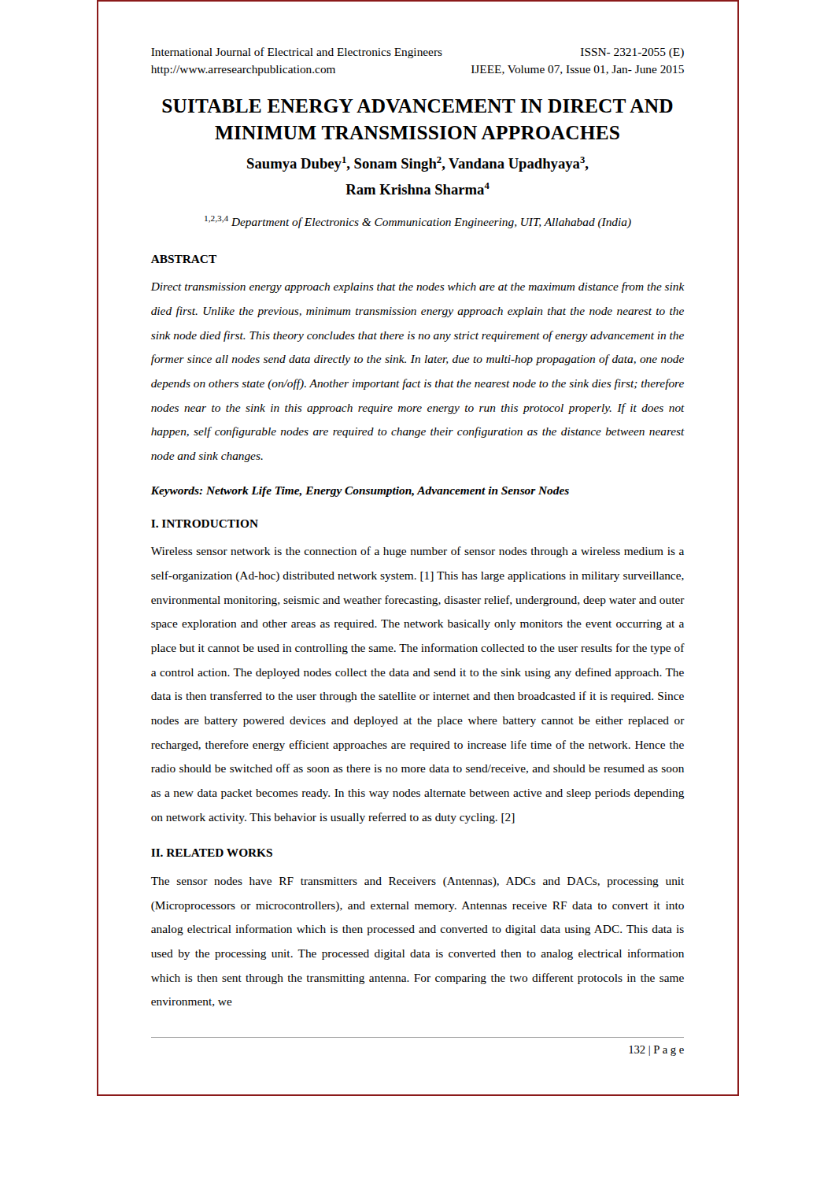International Journal of Electrical and Electronics Engineers ISSN- 2321-2055 (E)
http://www.arresearchpublication.com IJEEE, Volume 07, Issue 01, Jan- June 2015
SUITABLE ENERGY ADVANCEMENT IN DIRECT AND MINIMUM TRANSMISSION APPROACHES
Saumya Dubey1, Sonam Singh2, Vandana Upadhyaya3,
Ram Krishna Sharma4
1,2,3,4 Department of Electronics & Communication Engineering, UIT, Allahabad (India)
Abstract
Direct transmission energy approach explains that the nodes which are at the maximum distance from the sink died first. Unlike the previous, minimum transmission energy approach explain that the node nearest to the sink node died first. This theory concludes that there is no any strict requirement of energy advancement in the former since all nodes send data directly to the sink. In later, due to multi-hop propagation of data, one node depends on others state (on/off). Another important fact is that the nearest node to the sink dies first; therefore nodes near to the sink in this approach require more energy to run this protocol properly. If it does not happen, self configurable nodes are required to change their configuration as the distance between nearest node and sink changes.
Keywords: Network Life Time, Energy Consumption, Advancement in Sensor Nodes
I. Introduction
Wireless sensor network is the connection of a huge number of sensor nodes through a wireless medium is a self-organization (Ad-hoc) distributed network system. [1] This has large applications in military surveillance, environmental monitoring, seismic and weather forecasting, disaster relief, underground, deep water and outer space exploration and other areas as required. The network basically only monitors the event occurring at a place but it cannot be used in controlling the same. The information collected to the user results for the type of a control action. The deployed nodes collect the data and send it to the sink using any defined approach. The data is then transferred to the user through the satellite or internet and then broadcasted if it is required. Since nodes are battery powered devices and deployed at the place where battery cannot be either replaced or recharged, therefore energy efficient approaches are required to increase life time of the network. Hence the radio should be switched off as soon as there is no more data to send/receive, and should be resumed as soon as a new data packet becomes ready. In this way nodes alternate between active and sleep periods depending on network activity. This behavior is usually referred to as duty cycling. [2]
II. Related Works
The sensor nodes have RF transmitters and Receivers (Antennas), ADCs and DACs, processing unit (Microprocessors or microcontrollers), and external memory. Antennas receive RF data to convert it into analog electrical information which is then processed and converted to digital data using ADC. This data is used by the processing unit. The processed digital data is converted then to analog electrical information which is then sent through the transmitting antenna. For comparing the two different protocols in the same environment, we
132 | P a g e